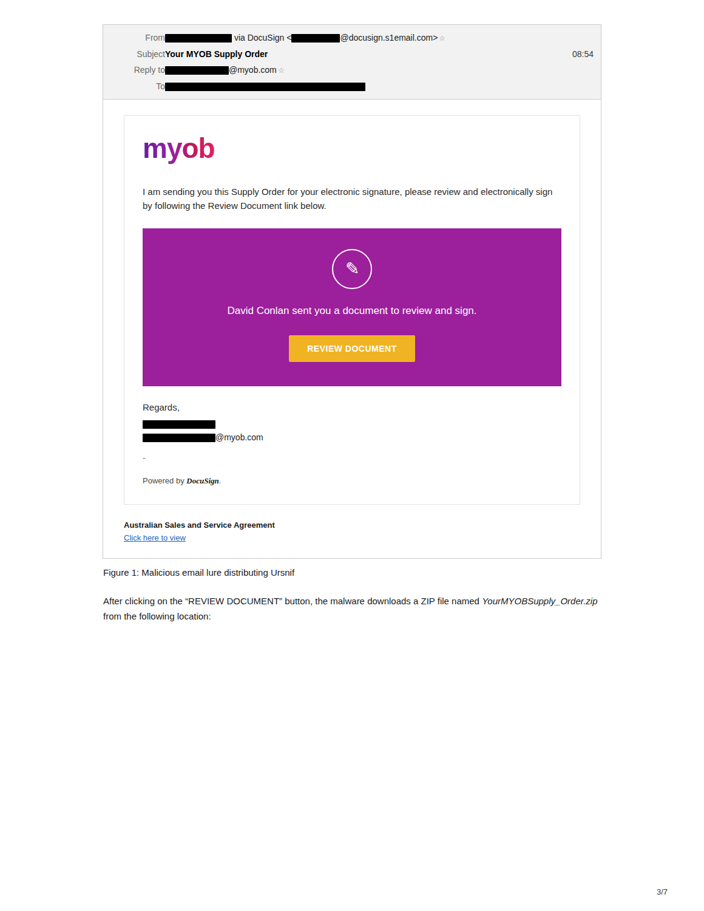| From | via DocuSign < @docusign.s1email.com> ☆ | |
| Subject | Your MYOB Supply Order | 08:54 |
| Reply to | @myob.com ☆ | |
| To | | |
myob
I am sending you this Supply Order for your electronic signature, please review and electronically sign by following the Review Document link below.
✎
David Conlan sent you a document to review and sign.
REVIEW DOCUMENT
Regards,
@myob.com
-
Powered by DocuSign.
Australian Sales and Service Agreement
Click here to view
Figure 1: Malicious email lure distributing Ursnif
After clicking on the “REVIEW DOCUMENT” button, the malware downloads a ZIP file named YourMYOBSupply_Order.zip from the following location:
3/7